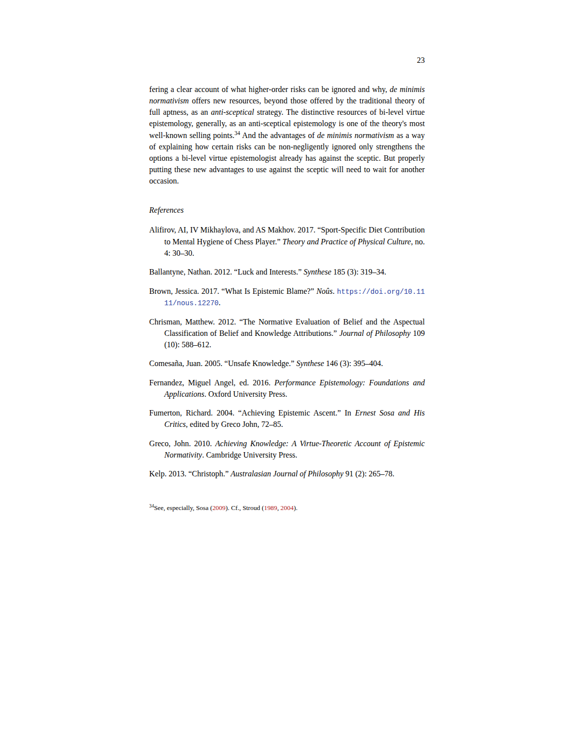23
fering a clear account of what higher-order risks can be ignored and why, de minimis normativism offers new resources, beyond those offered by the traditional theory of full aptness, as an anti-sceptical strategy. The distinctive resources of bi-level virtue epistemology, generally, as an anti-sceptical epistemology is one of the theory's most well-known selling points.34 And the advantages of de minimis normativism as a way of explaining how certain risks can be non-negligently ignored only strengthens the options a bi-level virtue epistemologist already has against the sceptic. But properly putting these new advantages to use against the sceptic will need to wait for another occasion.
References
Alifirov, AI, IV Mikhaylova, and AS Makhov. 2017. “Sport-Specific Diet Contribution to Mental Hygiene of Chess Player.” Theory and Practice of Physical Culture, no. 4: 30–30.
Ballantyne, Nathan. 2012. “Luck and Interests.” Synthese 185 (3): 319–34.
Brown, Jessica. 2017. “What Is Epistemic Blame?” Noûs. https://doi.org/10.1111/nous.12270.
Chrisman, Matthew. 2012. “The Normative Evaluation of Belief and the Aspectual Classification of Belief and Knowledge Attributions.” Journal of Philosophy 109 (10): 588–612.
Comesaña, Juan. 2005. “Unsafe Knowledge.” Synthese 146 (3): 395–404.
Fernandez, Miguel Angel, ed. 2016. Performance Epistemology: Foundations and Applications. Oxford University Press.
Fumerton, Richard. 2004. “Achieving Epistemic Ascent.” In Ernest Sosa and His Critics, edited by Greco John, 72–85.
Greco, John. 2010. Achieving Knowledge: A Virtue-Theoretic Account of Epistemic Normativity. Cambridge University Press.
Kelp. 2013. “Christoph.” Australasian Journal of Philosophy 91 (2): 265–78.
34See, especially, Sosa (2009). Cf., Stroud (1989, 2004).